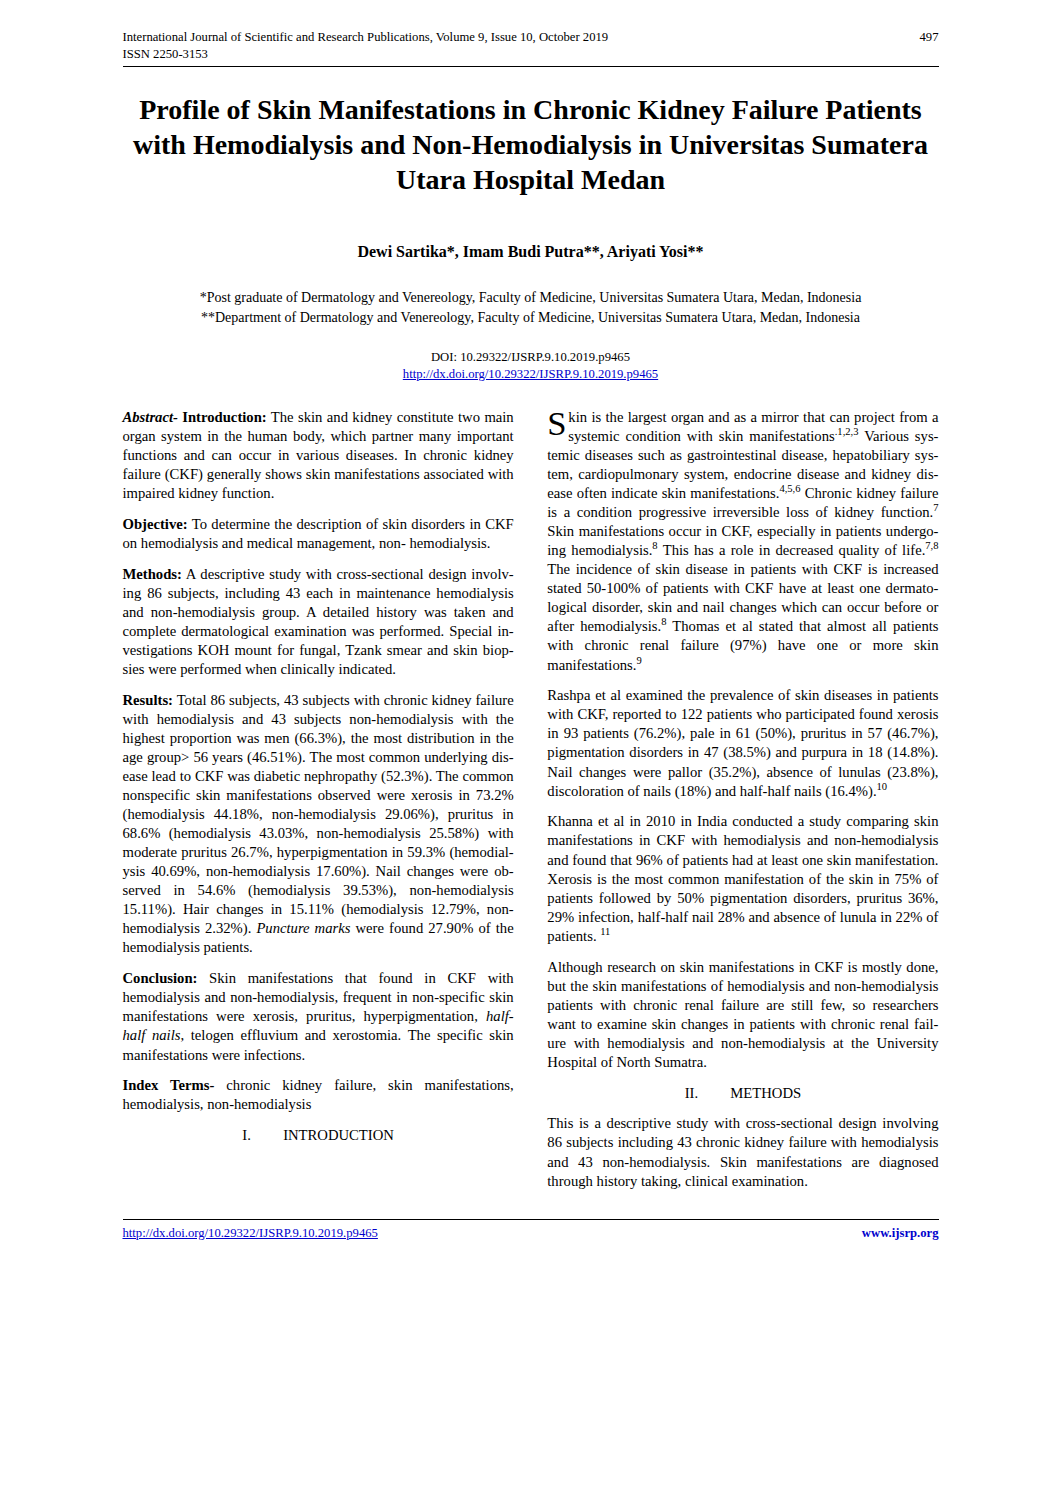International Journal of Scientific and Research Publications, Volume 9, Issue 10, October 2019
ISSN 2250-3153
497
Profile of Skin Manifestations in Chronic Kidney Failure Patients with Hemodialysis and Non-Hemodialysis in Universitas Sumatera Utara Hospital Medan
Dewi Sartika*, Imam Budi Putra**, Ariyati Yosi**
*Post graduate of Dermatology and Venereology, Faculty of Medicine, Universitas Sumatera Utara, Medan, Indonesia
**Department of Dermatology and Venereology, Faculty of Medicine, Universitas Sumatera Utara, Medan, Indonesia
DOI: 10.29322/IJSRP.9.10.2019.p9465
http://dx.doi.org/10.29322/IJSRP.9.10.2019.p9465
Abstract- Introduction: The skin and kidney constitute two main organ system in the human body, which partner many important functions and can occur in various diseases. In chronic kidney failure (CKF) generally shows skin manifestations associated with impaired kidney function.
Objective: To determine the description of skin disorders in CKF on hemodialysis and medical management, non- hemodialysis.
Methods: A descriptive study with cross-sectional design involving 86 subjects, including 43 each in maintenance hemodialysis and non-hemodialysis group. A detailed history was taken and complete dermatological examination was performed. Special investigations KOH mount for fungal, Tzank smear and skin biopsies were performed when clinically indicated.
Results: Total 86 subjects, 43 subjects with chronic kidney failure with hemodialysis and 43 subjects non-hemodialysis with the highest proportion was men (66.3%), the most distribution in the age group> 56 years (46.51%). The most common underlying disease lead to CKF was diabetic nephropathy (52.3%). The common nonspecific skin manifestations observed were xerosis in 73.2% (hemodialysis 44.18%, non-hemodialysis 29.06%), pruritus in 68.6% (hemodialysis 43.03%, non-hemodialysis 25.58%) with moderate pruritus 26.7%, hyperpigmentation in 59.3% (hemodialysis 40.69%, non-hemodialysis 17.60%). Nail changes were observed in 54.6% (hemodialysis 39.53%), non-hemodialysis 15.11%). Hair changes in 15.11% (hemodialysis 12.79%, non-hemodialysis 2.32%). Puncture marks were found 27.90% of the hemodialysis patients.
Conclusion: Skin manifestations that found in CKF with hemodialysis and non-hemodialysis, frequent in non-specific skin manifestations were xerosis, pruritus, hyperpigmentation, half-half nails, telogen effluvium and xerostomia. The specific skin manifestations were infections.
Index Terms- chronic kidney failure, skin manifestations, hemodialysis, non-hemodialysis
I. INTRODUCTION
Skin is the largest organ and as a mirror that can project from a systemic condition with skin manifestations.1,2,3 Various systemic diseases such as gastrointestinal disease, hepatobiliary system, cardiopulmonary system, endocrine disease and kidney disease often indicate skin manifestations.4,5,6 Chronic kidney failure is a condition progressive irreversible loss of kidney function.7 Skin manifestations occur in CKF, especially in patients undergoing hemodialysis.8 This has a role in decreased quality of life.7,8 The incidence of skin disease in patients with CKF is increased stated 50-100% of patients with CKF have at least one dermatological disorder, skin and nail changes which can occur before or after hemodialysis.8 Thomas et al stated that almost all patients with chronic renal failure (97%) have one or more skin manifestations.9
Rashpa et al examined the prevalence of skin diseases in patients with CKF, reported to 122 patients who participated found xerosis in 93 patients (76.2%), pale in 61 (50%), pruritus in 57 (46.7%), pigmentation disorders in 47 (38.5%) and purpura in 18 (14.8%). Nail changes were pallor (35.2%), absence of lunulas (23.8%), discoloration of nails (18%) and half-half nails (16.4%).10
Khanna et al in 2010 in India conducted a study comparing skin manifestations in CKF with hemodialysis and non-hemodialysis and found that 96% of patients had at least one skin manifestation. Xerosis is the most common manifestation of the skin in 75% of patients followed by 50% pigmentation disorders, pruritus 36%, 29% infection, half-half nail 28% and absence of lunula in 22% of patients. 11
Although research on skin manifestations in CKF is mostly done, but the skin manifestations of hemodialysis and non-hemodialysis patients with chronic renal failure are still few, so researchers want to examine skin changes in patients with chronic renal failure with hemodialysis and non-hemodialysis at the University Hospital of North Sumatra.
II. METHODS
This is a descriptive study with cross-sectional design involving 86 subjects including 43 chronic kidney failure with hemodialysis and 43 non-hemodialysis. Skin manifestations are diagnosed through history taking, clinical examination.
http://dx.doi.org/10.29322/IJSRP.9.10.2019.p9465 www.ijsrp.org